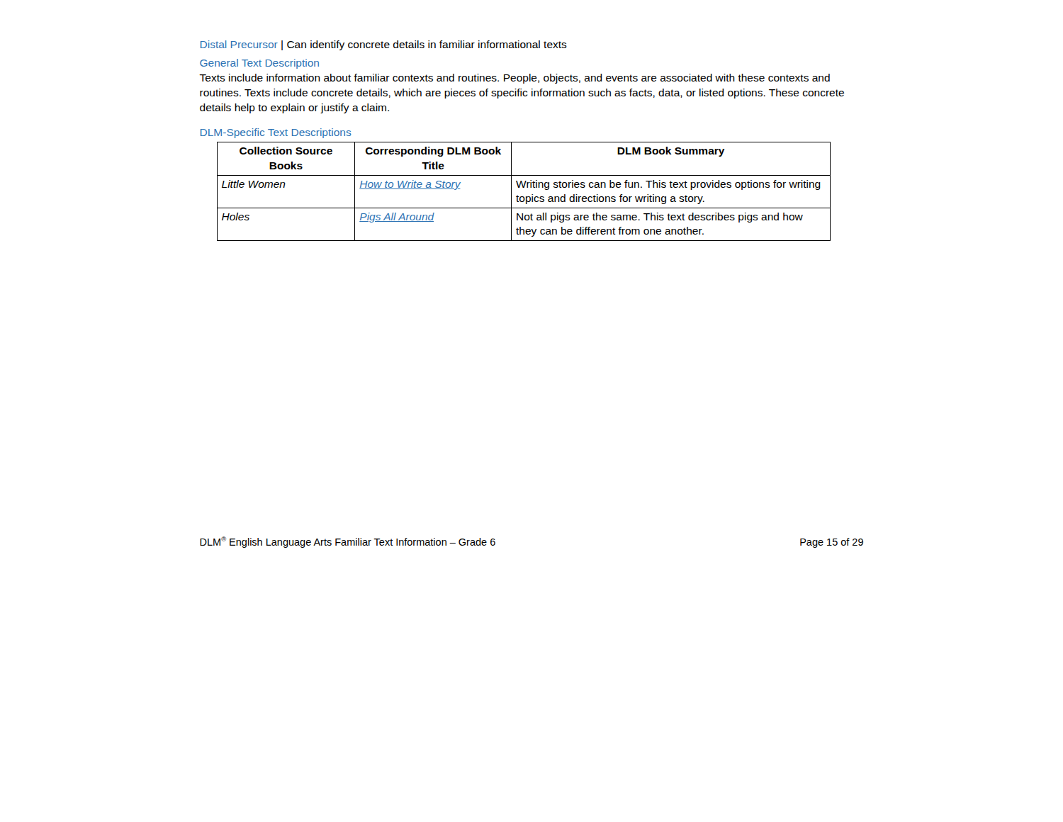Distal Precursor | Can identify concrete details in familiar informational texts
General Text Description
Texts include information about familiar contexts and routines. People, objects, and events are associated with these contexts and routines. Texts include concrete details, which are pieces of specific information such as facts, data, or listed options. These concrete details help to explain or justify a claim.
DLM-Specific Text Descriptions
| Collection Source Books | Corresponding DLM Book Title | DLM Book Summary |
| --- | --- | --- |
| Little Women | How to Write a Story | Writing stories can be fun. This text provides options for writing topics and directions for writing a story. |
| Holes | Pigs All Around | Not all pigs are the same. This text describes pigs and how they can be different from one another. |
DLM® English Language Arts Familiar Text Information – Grade 6
Page 15 of 29